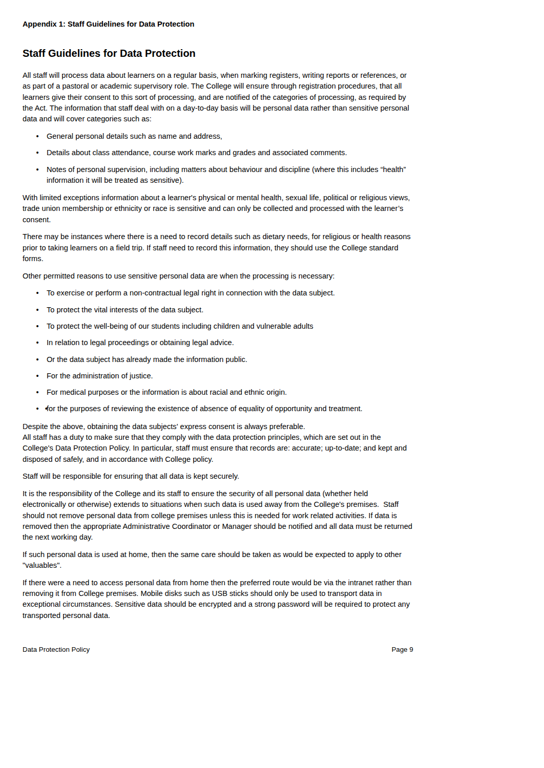Appendix 1: Staff Guidelines for Data Protection
Staff Guidelines for Data Protection
All staff will process data about learners on a regular basis, when marking registers, writing reports or references, or as part of a pastoral or academic supervisory role. The College will ensure through registration procedures, that all learners give their consent to this sort of processing, and are notified of the categories of processing, as required by the Act. The information that staff deal with on a day-to-day basis will be personal data rather than sensitive personal data and will cover categories such as:
General personal details such as name and address,
Details about class attendance, course work marks and grades and associated comments.
Notes of personal supervision, including matters about behaviour and discipline (where this includes “health” information it will be treated as sensitive).
With limited exceptions information about a learner's physical or mental health, sexual life, political or religious views, trade union membership or ethnicity or race is sensitive and can only be collected and processed with the learner’s consent.
There may be instances where there is a need to record details such as dietary needs, for religious or health reasons prior to taking learners on a field trip. If staff need to record this information, they should use the College standard forms.
Other permitted reasons to use sensitive personal data are when the processing is necessary:
To exercise or perform a non-contractual legal right in connection with the data subject.
To protect the vital interests of the data subject.
To protect the well-being of our students including children and vulnerable adults
In relation to legal proceedings or obtaining legal advice.
Or the data subject has already made the information public.
For the administration of justice.
For medical purposes or the information is about racial and ethnic origin.
for the purposes of reviewing the existence of absence of equality of opportunity and treatment.
Despite the above, obtaining the data subjects' express consent is always preferable.
All staff has a duty to make sure that they comply with the data protection principles, which are set out in the College's Data Protection Policy. In particular, staff must ensure that records are: accurate; up-to-date; and kept and disposed of safely, and in accordance with College policy.
Staff will be responsible for ensuring that all data is kept securely.
It is the responsibility of the College and its staff to ensure the security of all personal data (whether held electronically or otherwise) extends to situations when such data is used away from the College's premises. Staff should not remove personal data from college premises unless this is needed for work related activities. If data is removed then the appropriate Administrative Coordinator or Manager should be notified and all data must be returned the next working day.
If such personal data is used at home, then the same care should be taken as would be expected to apply to other "valuables".
If there were a need to access personal data from home then the preferred route would be via the intranet rather than removing it from College premises. Mobile disks such as USB sticks should only be used to transport data in exceptional circumstances. Sensitive data should be encrypted and a strong password will be required to protect any transported personal data.
Data Protection Policy Page 9